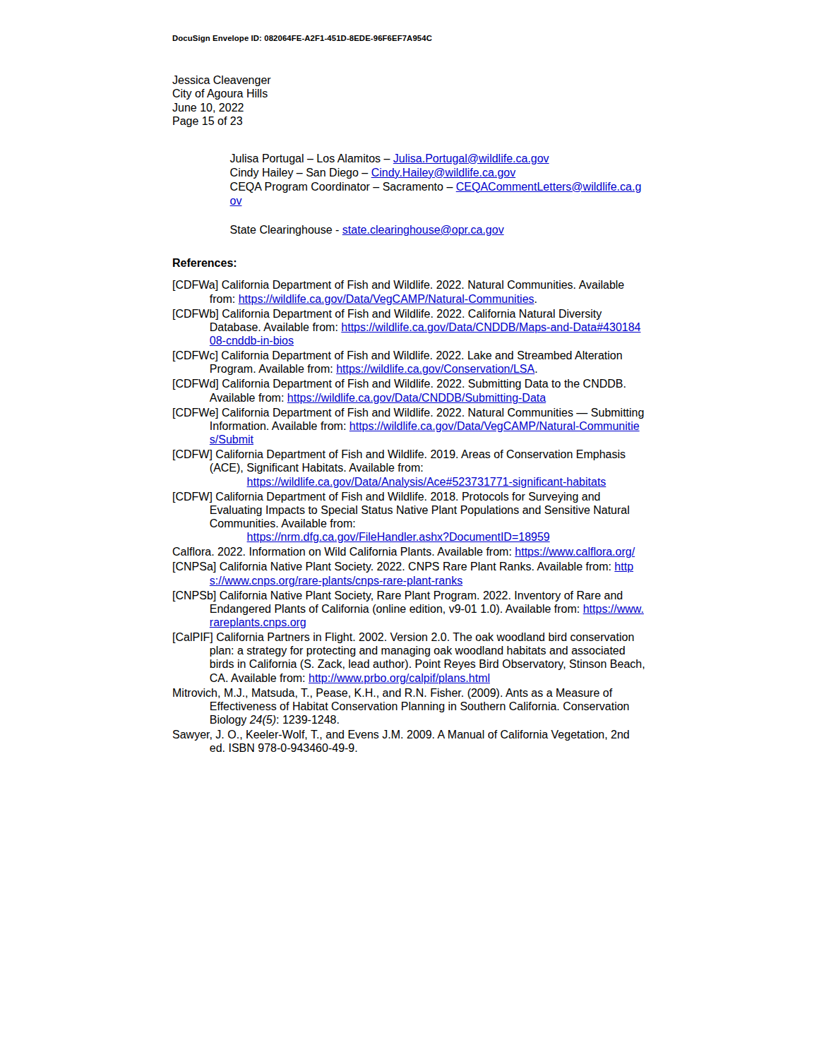DocuSign Envelope ID: 082064FE-A2F1-451D-8EDE-96F6EF7A954C
Jessica Cleavenger
City of Agoura Hills
June 10, 2022
Page 15 of 23
Julisa Portugal – Los Alamitos – Julisa.Portugal@wildlife.ca.gov
Cindy Hailey – San Diego – Cindy.Hailey@wildlife.ca.gov
CEQA Program Coordinator – Sacramento – CEQACommentLetters@wildlife.ca.gov
State Clearinghouse - state.clearinghouse@opr.ca.gov
References:
[CDFWa] California Department of Fish and Wildlife. 2022. Natural Communities. Available from: https://wildlife.ca.gov/Data/VegCAMP/Natural-Communities.
[CDFWb] California Department of Fish and Wildlife. 2022. California Natural Diversity Database. Available from: https://wildlife.ca.gov/Data/CNDDB/Maps-and-Data#43018408-cnddb-in-bios
[CDFWc] California Department of Fish and Wildlife. 2022. Lake and Streambed Alteration Program. Available from: https://wildlife.ca.gov/Conservation/LSA.
[CDFWd] California Department of Fish and Wildlife. 2022. Submitting Data to the CNDDB. Available from: https://wildlife.ca.gov/Data/CNDDB/Submitting-Data
[CDFWe] California Department of Fish and Wildlife. 2022. Natural Communities — Submitting Information. Available from: https://wildlife.ca.gov/Data/VegCAMP/Natural-Communities/Submit
[CDFW] California Department of Fish and Wildlife. 2019. Areas of Conservation Emphasis (ACE), Significant Habitats. Available from:
https://wildlife.ca.gov/Data/Analysis/Ace#523731771-significant-habitats
[CDFW] California Department of Fish and Wildlife. 2018. Protocols for Surveying and Evaluating Impacts to Special Status Native Plant Populations and Sensitive Natural Communities. Available from:
https://nrm.dfg.ca.gov/FileHandler.ashx?DocumentID=18959
Calflora. 2022. Information on Wild California Plants. Available from: https://www.calflora.org/
[CNPSa] California Native Plant Society. 2022. CNPS Rare Plant Ranks. Available from: https://www.cnps.org/rare-plants/cnps-rare-plant-ranks
[CNPSb] California Native Plant Society, Rare Plant Program. 2022. Inventory of Rare and Endangered Plants of California (online edition, v9-01 1.0). Available from: https://www.rareplants.cnps.org
[CalPIF] California Partners in Flight. 2002. Version 2.0. The oak woodland bird conservation plan: a strategy for protecting and managing oak woodland habitats and associated birds in California (S. Zack, lead author). Point Reyes Bird Observatory, Stinson Beach, CA. Available from: http://www.prbo.org/calpif/plans.html
Mitrovich, M.J., Matsuda, T., Pease, K.H., and R.N. Fisher. (2009). Ants as a Measure of Effectiveness of Habitat Conservation Planning in Southern California. Conservation Biology 24(5): 1239-1248.
Sawyer, J. O., Keeler-Wolf, T., and Evens J.M. 2009. A Manual of California Vegetation, 2nd ed. ISBN 978-0-943460-49-9.